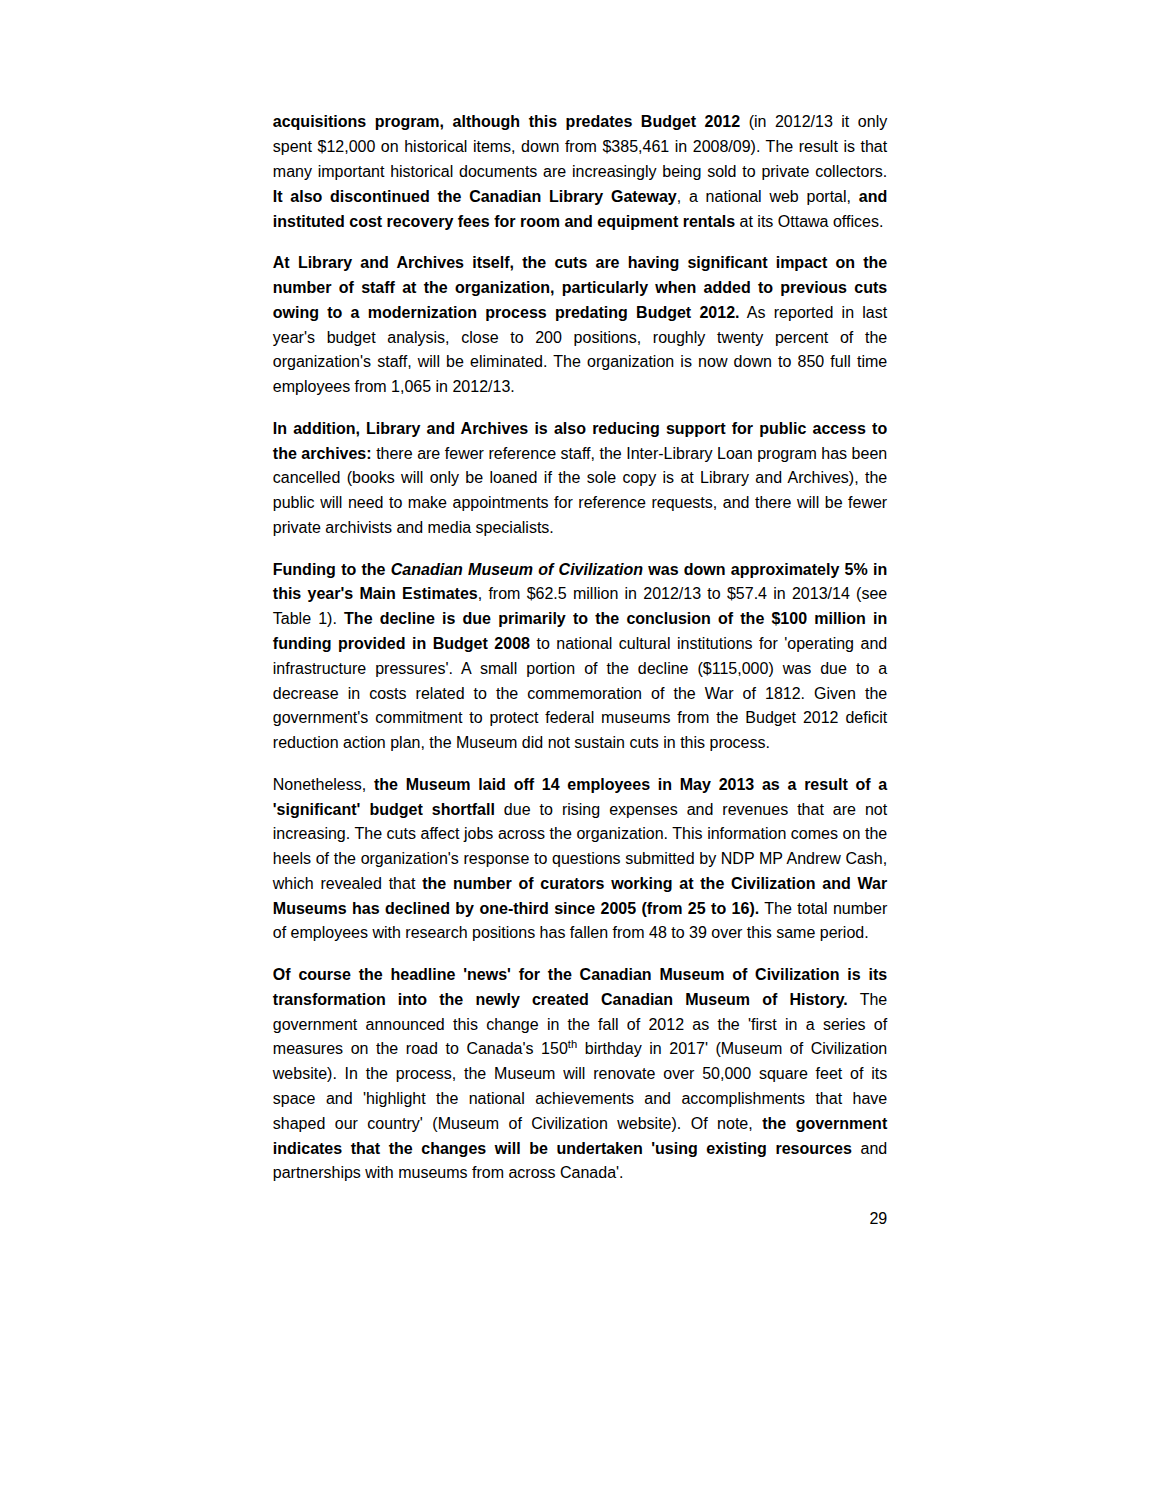acquisitions program, although this predates Budget 2012 (in 2012/13 it only spent $12,000 on historical items, down from $385,461 in 2008/09). The result is that many important historical documents are increasingly being sold to private collectors. It also discontinued the Canadian Library Gateway, a national web portal, and instituted cost recovery fees for room and equipment rentals at its Ottawa offices.
At Library and Archives itself, the cuts are having significant impact on the number of staff at the organization, particularly when added to previous cuts owing to a modernization process predating Budget 2012. As reported in last year's budget analysis, close to 200 positions, roughly twenty percent of the organization's staff, will be eliminated. The organization is now down to 850 full time employees from 1,065 in 2012/13.
In addition, Library and Archives is also reducing support for public access to the archives: there are fewer reference staff, the Inter-Library Loan program has been cancelled (books will only be loaned if the sole copy is at Library and Archives), the public will need to make appointments for reference requests, and there will be fewer private archivists and media specialists.
Funding to the Canadian Museum of Civilization was down approximately 5% in this year's Main Estimates, from $62.5 million in 2012/13 to $57.4 in 2013/14 (see Table 1). The decline is due primarily to the conclusion of the $100 million in funding provided in Budget 2008 to national cultural institutions for 'operating and infrastructure pressures'. A small portion of the decline ($115,000) was due to a decrease in costs related to the commemoration of the War of 1812. Given the government's commitment to protect federal museums from the Budget 2012 deficit reduction action plan, the Museum did not sustain cuts in this process.
Nonetheless, the Museum laid off 14 employees in May 2013 as a result of a 'significant' budget shortfall due to rising expenses and revenues that are not increasing. The cuts affect jobs across the organization. This information comes on the heels of the organization's response to questions submitted by NDP MP Andrew Cash, which revealed that the number of curators working at the Civilization and War Museums has declined by one-third since 2005 (from 25 to 16). The total number of employees with research positions has fallen from 48 to 39 over this same period.
Of course the headline 'news' for the Canadian Museum of Civilization is its transformation into the newly created Canadian Museum of History. The government announced this change in the fall of 2012 as the 'first in a series of measures on the road to Canada's 150th birthday in 2017' (Museum of Civilization website). In the process, the Museum will renovate over 50,000 square feet of its space and 'highlight the national achievements and accomplishments that have shaped our country' (Museum of Civilization website). Of note, the government indicates that the changes will be undertaken 'using existing resources and partnerships with museums from across Canada'.
29